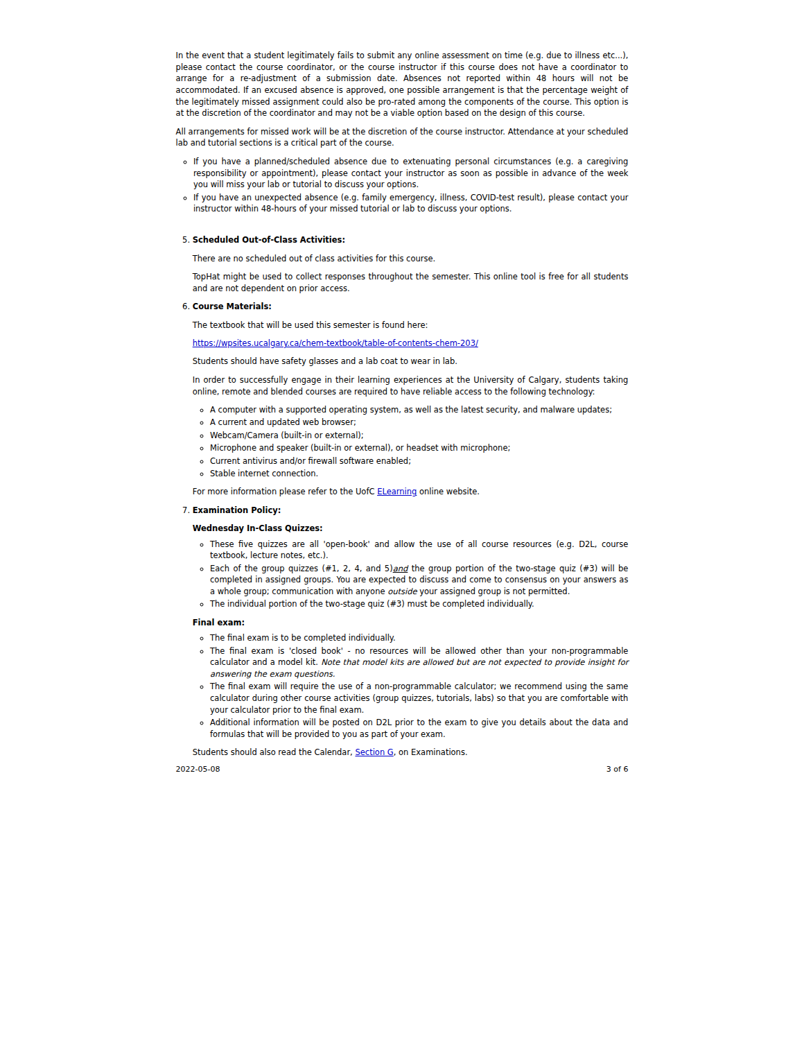In the event that a student legitimately fails to submit any online assessment on time (e.g. due to illness etc...), please contact the course coordinator, or the course instructor if this course does not have a coordinator to arrange for a re-adjustment of a submission date. Absences not reported within 48 hours will not be accommodated. If an excused absence is approved, one possible arrangement is that the percentage weight of the legitimately missed assignment could also be pro-rated among the components of the course. This option is at the discretion of the coordinator and may not be a viable option based on the design of this course.
All arrangements for missed work will be at the discretion of the course instructor. Attendance at your scheduled lab and tutorial sections is a critical part of the course.
If you have a planned/scheduled absence due to extenuating personal circumstances (e.g. a caregiving responsibility or appointment), please contact your instructor as soon as possible in advance of the week you will miss your lab or tutorial to discuss your options.
If you have an unexpected absence (e.g. family emergency, illness, COVID-test result), please contact your instructor within 48-hours of your missed tutorial or lab to discuss your options.
Scheduled Out-of-Class Activities:
There are no scheduled out of class activities for this course.
TopHat might be used to collect responses throughout the semester. This online tool is free for all students and are not dependent on prior access.
Course Materials:
The textbook that will be used this semester is found here:
https://wpsites.ucalgary.ca/chem-textbook/table-of-contents-chem-203/
Students should have safety glasses and a lab coat to wear in lab.
In order to successfully engage in their learning experiences at the University of Calgary, students taking online, remote and blended courses are required to have reliable access to the following technology:
A computer with a supported operating system, as well as the latest security, and malware updates;
A current and updated web browser;
Webcam/Camera (built-in or external);
Microphone and speaker (built-in or external), or headset with microphone;
Current antivirus and/or firewall software enabled;
Stable internet connection.
For more information please refer to the UofC ELearning online website.
Examination Policy:
Wednesday In-Class Quizzes:
These five quizzes are all 'open-book' and allow the use of all course resources (e.g. D2L, course textbook, lecture notes, etc.).
Each of the group quizzes (#1, 2, 4, and 5)and the group portion of the two-stage quiz (#3) will be completed in assigned groups. You are expected to discuss and come to consensus on your answers as a whole group; communication with anyone outside your assigned group is not permitted.
The individual portion of the two-stage quiz (#3) must be completed individually.
Final exam:
The final exam is to be completed individually.
The final exam is 'closed book' - no resources will be allowed other than your non-programmable calculator and a model kit. Note that model kits are allowed but are not expected to provide insight for answering the exam questions.
The final exam will require the use of a non-programmable calculator; we recommend using the same calculator during other course activities (group quizzes, tutorials, labs) so that you are comfortable with your calculator prior to the final exam.
Additional information will be posted on D2L prior to the exam to give you details about the data and formulas that will be provided to you as part of your exam.
Students should also read the Calendar, Section G, on Examinations.
2022-05-08 3 of 6